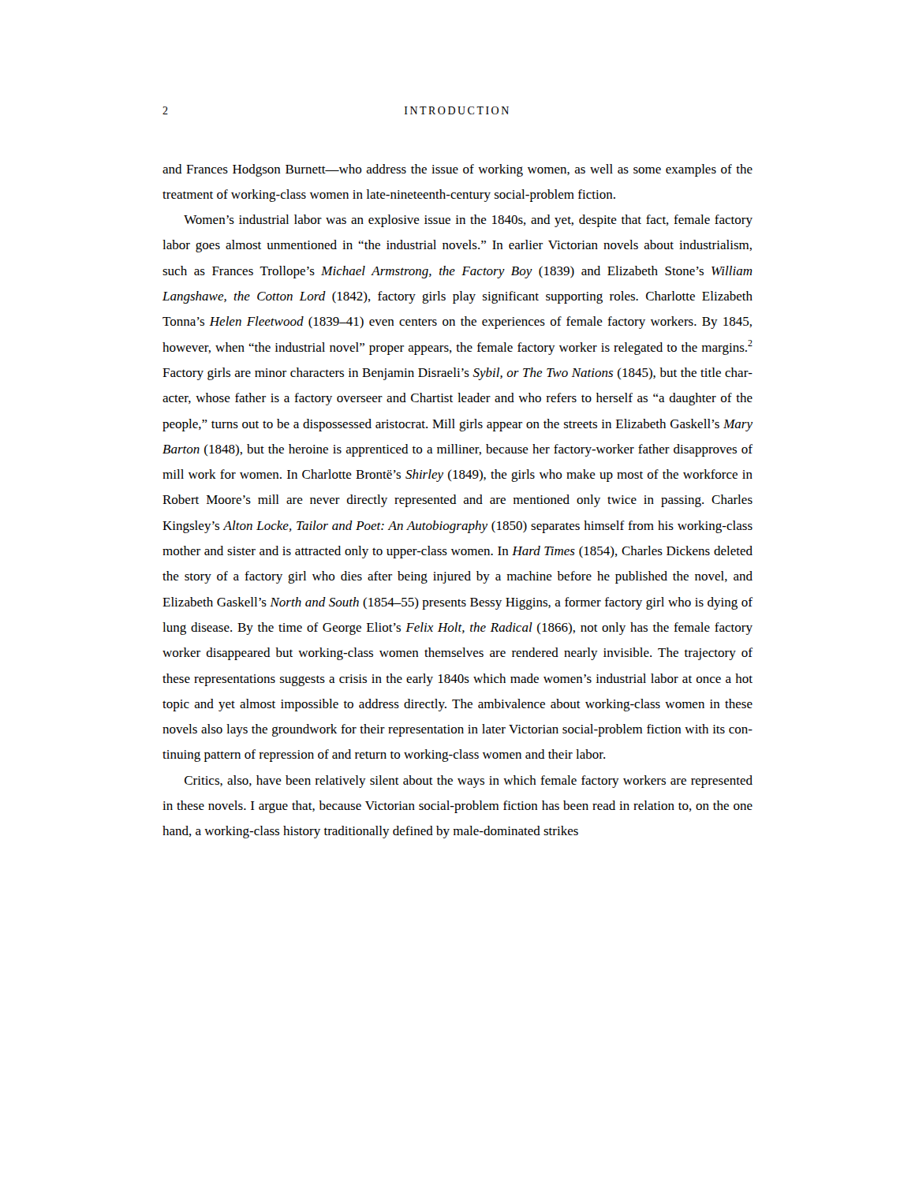2 Introduction
and Frances Hodgson Burnett—who address the issue of working women, as well as some examples of the treatment of working-class women in late-nineteenth-century social-problem fiction.
Women’s industrial labor was an explosive issue in the 1840s, and yet, despite that fact, female factory labor goes almost unmentioned in “the industrial novels.” In earlier Victorian novels about industrialism, such as Frances Trollope’s Michael Armstrong, the Factory Boy (1839) and Elizabeth Stone’s William Langshawe, the Cotton Lord (1842), factory girls play significant supporting roles. Charlotte Elizabeth Tonna’s Helen Fleetwood (1839–41) even centers on the experiences of female factory workers. By 1845, however, when “the industrial novel” proper appears, the female factory worker is relegated to the margins.2 Factory girls are minor characters in Benjamin Disraeli’s Sybil, or The Two Nations (1845), but the title character, whose father is a factory overseer and Chartist leader and who refers to herself as “a daughter of the people,” turns out to be a dispossessed aristocrat. Mill girls appear on the streets in Elizabeth Gaskell’s Mary Barton (1848), but the heroine is apprenticed to a milliner, because her factory-worker father disapproves of mill work for women. In Charlotte Brontë’s Shirley (1849), the girls who make up most of the workforce in Robert Moore’s mill are never directly represented and are mentioned only twice in passing. Charles Kingsley’s Alton Locke, Tailor and Poet: An Autobiography (1850) separates himself from his working-class mother and sister and is attracted only to upper-class women. In Hard Times (1854), Charles Dickens deleted the story of a factory girl who dies after being injured by a machine before he published the novel, and Elizabeth Gaskell’s North and South (1854–55) presents Bessy Higgins, a former factory girl who is dying of lung disease. By the time of George Eliot’s Felix Holt, the Radical (1866), not only has the female factory worker disappeared but working-class women themselves are rendered nearly invisible. The trajectory of these representations suggests a crisis in the early 1840s which made women’s industrial labor at once a hot topic and yet almost impossible to address directly. The ambivalence about working-class women in these novels also lays the groundwork for their representation in later Victorian social-problem fiction with its continuing pattern of repression of and return to working-class women and their labor.
Critics, also, have been relatively silent about the ways in which female factory workers are represented in these novels. I argue that, because Victorian social-problem fiction has been read in relation to, on the one hand, a working-class history traditionally defined by male-dominated strikes